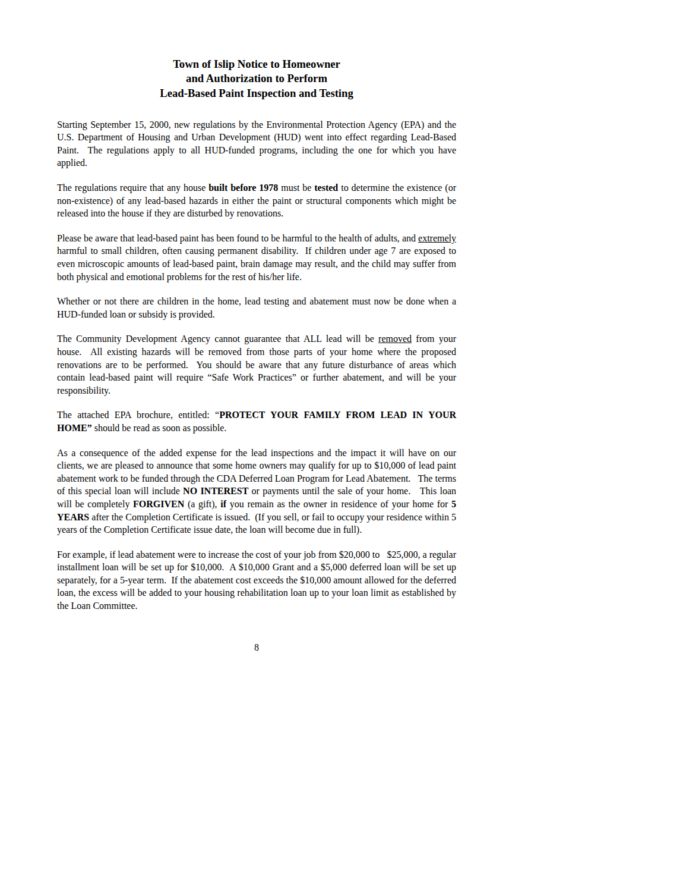Town of Islip Notice to Homeowner
and Authorization to Perform
Lead-Based Paint Inspection and Testing
Starting September 15, 2000, new regulations by the Environmental Protection Agency (EPA) and the U.S. Department of Housing and Urban Development (HUD) went into effect regarding Lead-Based Paint. The regulations apply to all HUD-funded programs, including the one for which you have applied.
The regulations require that any house built before 1978 must be tested to determine the existence (or non-existence) of any lead-based hazards in either the paint or structural components which might be released into the house if they are disturbed by renovations.
Please be aware that lead-based paint has been found to be harmful to the health of adults, and extremely harmful to small children, often causing permanent disability. If children under age 7 are exposed to even microscopic amounts of lead-based paint, brain damage may result, and the child may suffer from both physical and emotional problems for the rest of his/her life.
Whether or not there are children in the home, lead testing and abatement must now be done when a HUD-funded loan or subsidy is provided.
The Community Development Agency cannot guarantee that ALL lead will be removed from your house. All existing hazards will be removed from those parts of your home where the proposed renovations are to be performed. You should be aware that any future disturbance of areas which contain lead-based paint will require “Safe Work Practices” or further abatement, and will be your responsibility.
The attached EPA brochure, entitled: “PROTECT YOUR FAMILY FROM LEAD IN YOUR HOME” should be read as soon as possible.
As a consequence of the added expense for the lead inspections and the impact it will have on our clients, we are pleased to announce that some home owners may qualify for up to $10,000 of lead paint abatement work to be funded through the CDA Deferred Loan Program for Lead Abatement. The terms of this special loan will include NO INTEREST or payments until the sale of your home. This loan will be completely FORGIVEN (a gift), if you remain as the owner in residence of your home for 5 YEARS after the Completion Certificate is issued. (If you sell, or fail to occupy your residence within 5 years of the Completion Certificate issue date, the loan will become due in full).
For example, if lead abatement were to increase the cost of your job from $20,000 to $25,000, a regular installment loan will be set up for $10,000. A $10,000 Grant and a $5,000 deferred loan will be set up separately, for a 5-year term. If the abatement cost exceeds the $10,000 amount allowed for the deferred loan, the excess will be added to your housing rehabilitation loan up to your loan limit as established by the Loan Committee.
8